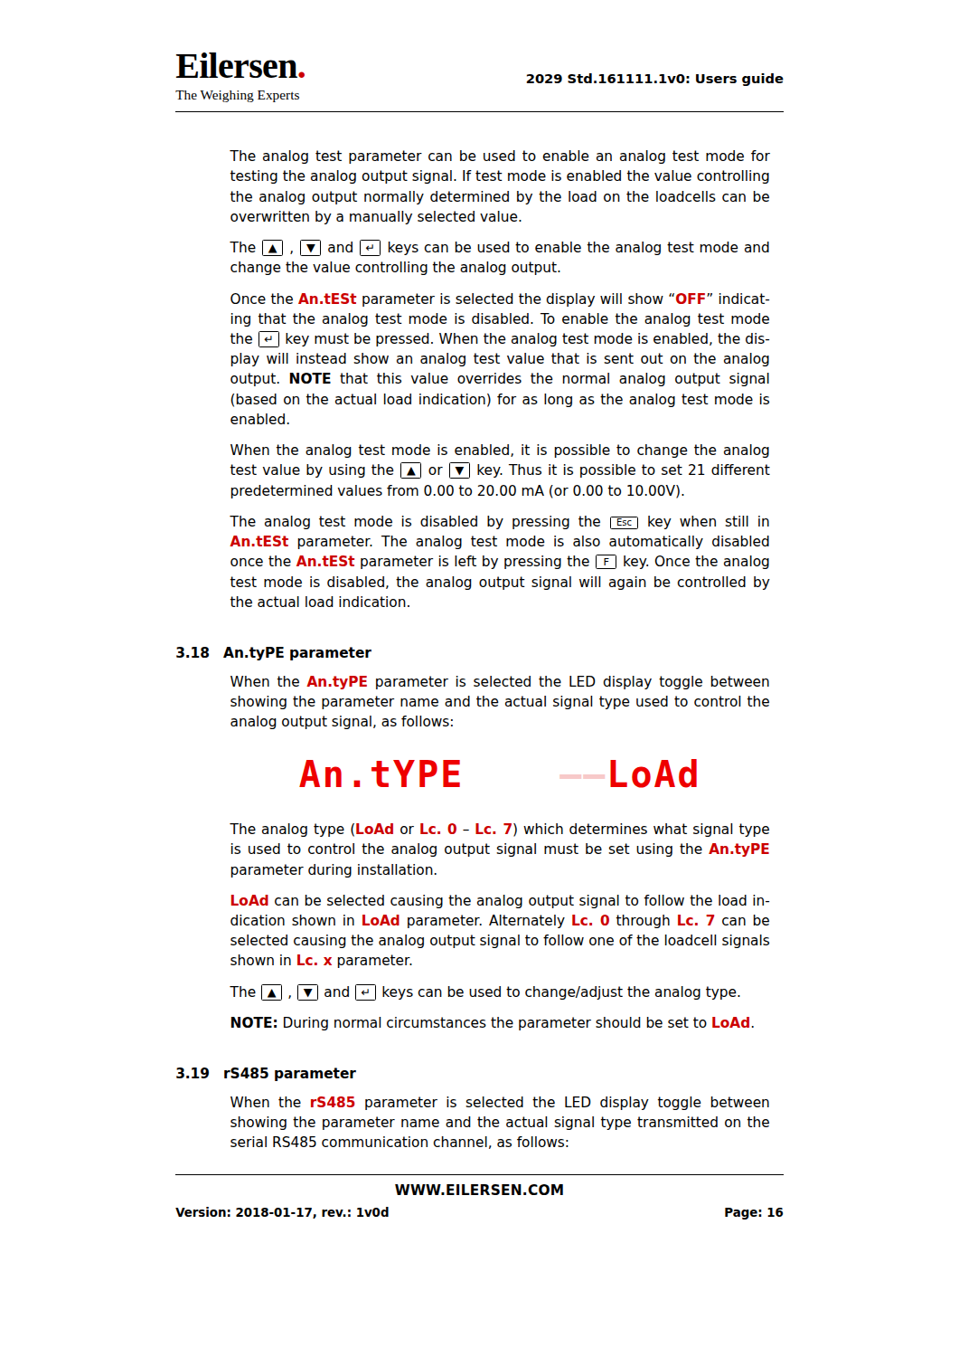Eilersen.
The Weighing Experts
2029 Std.161111.1v0: Users guide
The analog test parameter can be used to enable an analog test mode for testing the analog output signal. If test mode is enabled the value controlling the analog output normally determined by the load on the loadcells can be overwritten by a manually selected value.
The ▲ , ▼ and ↵ keys can be used to enable the analog test mode and change the value controlling the analog output.
Once the An.tESt parameter is selected the display will show “OFF” indicating that the analog test mode is disabled. To enable the analog test mode the ↵ key must be pressed. When the analog test mode is enabled, the display will instead show an analog test value that is sent out on the analog output. NOTE that this value overrides the normal analog output signal (based on the actual load indication) for as long as the analog test mode is enabled.
When the analog test mode is enabled, it is possible to change the analog test value by using the ▲ or ▼ key. Thus it is possible to set 21 different predetermined values from 0.00 to 20.00 mA (or 0.00 to 10.00V).
The analog test mode is disabled by pressing the Esc key when still in An.tESt parameter. The analog test mode is also automatically disabled once the An.tESt parameter is left by pressing the F key. Once the analog test mode is disabled, the analog output signal will again be controlled by the actual load indication.
3.18 An.tyPE parameter
When the An.tyPE parameter is selected the LED display toggle between showing the parameter name and the actual signal type used to control the analog output signal, as follows:
An.tYPE
——LoAd
The analog type (LoAd or Lc. 0 – Lc. 7) which determines what signal type is used to control the analog output signal must be set using the An.tyPE parameter during installation.
LoAd can be selected causing the analog output signal to follow the load indication shown in LoAd parameter. Alternately Lc. 0 through Lc. 7 can be selected causing the analog output signal to follow one of the loadcell signals shown in Lc. x parameter.
The ▲ , ▼ and ↵ keys can be used to change/adjust the analog type.
NOTE: During normal circumstances the parameter should be set to LoAd.
3.19rS485 parameter
When the rS485 parameter is selected the LED display toggle between showing the parameter name and the actual signal type transmitted on the serial RS485 communication channel, as follows:
WWW.EILERSEN.COM
Version: 2018-01-17, rev.: 1v0d Page: 16